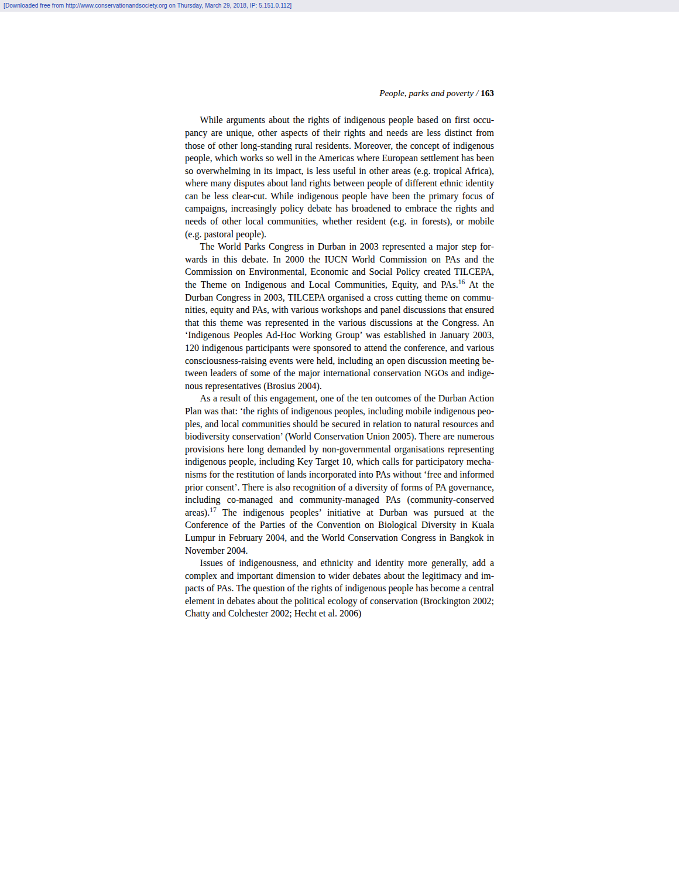[Downloaded free from http://www.conservationandsociety.org on Thursday, March 29, 2018, IP: 5.151.0.112]
People, parks and poverty / 163
While arguments about the rights of indigenous people based on first occupancy are unique, other aspects of their rights and needs are less distinct from those of other long-standing rural residents. Moreover, the concept of indigenous people, which works so well in the Americas where European settlement has been so overwhelming in its impact, is less useful in other areas (e.g. tropical Africa), where many disputes about land rights between people of different ethnic identity can be less clear-cut. While indigenous people have been the primary focus of campaigns, increasingly policy debate has broadened to embrace the rights and needs of other local communities, whether resident (e.g. in forests), or mobile (e.g. pastoral people).
The World Parks Congress in Durban in 2003 represented a major step forwards in this debate. In 2000 the IUCN World Commission on PAs and the Commission on Environmental, Economic and Social Policy created TILCEPA, the Theme on Indigenous and Local Communities, Equity, and PAs.16 At the Durban Congress in 2003, TILCEPA organised a cross cutting theme on communities, equity and PAs, with various workshops and panel discussions that ensured that this theme was represented in the various discussions at the Congress. An ‘Indigenous Peoples Ad-Hoc Working Group’ was established in January 2003, 120 indigenous participants were sponsored to attend the conference, and various consciousness-raising events were held, including an open discussion meeting between leaders of some of the major international conservation NGOs and indigenous representatives (Brosius 2004).
As a result of this engagement, one of the ten outcomes of the Durban Action Plan was that: ‘the rights of indigenous peoples, including mobile indigenous peoples, and local communities should be secured in relation to natural resources and biodiversity conservation’ (World Conservation Union 2005). There are numerous provisions here long demanded by non-governmental organisations representing indigenous people, including Key Target 10, which calls for participatory mechanisms for the restitution of lands incorporated into PAs without ‘free and informed prior consent’. There is also recognition of a diversity of forms of PA governance, including co-managed and community-managed PAs (community-conserved areas).17 The indigenous peoples’ initiative at Durban was pursued at the Conference of the Parties of the Convention on Biological Diversity in Kuala Lumpur in February 2004, and the World Conservation Congress in Bangkok in November 2004.
Issues of indigenousness, and ethnicity and identity more generally, add a complex and important dimension to wider debates about the legitimacy and impacts of PAs. The question of the rights of indigenous people has become a central element in debates about the political ecology of conservation (Brockington 2002; Chatty and Colchester 2002; Hecht et al. 2006)